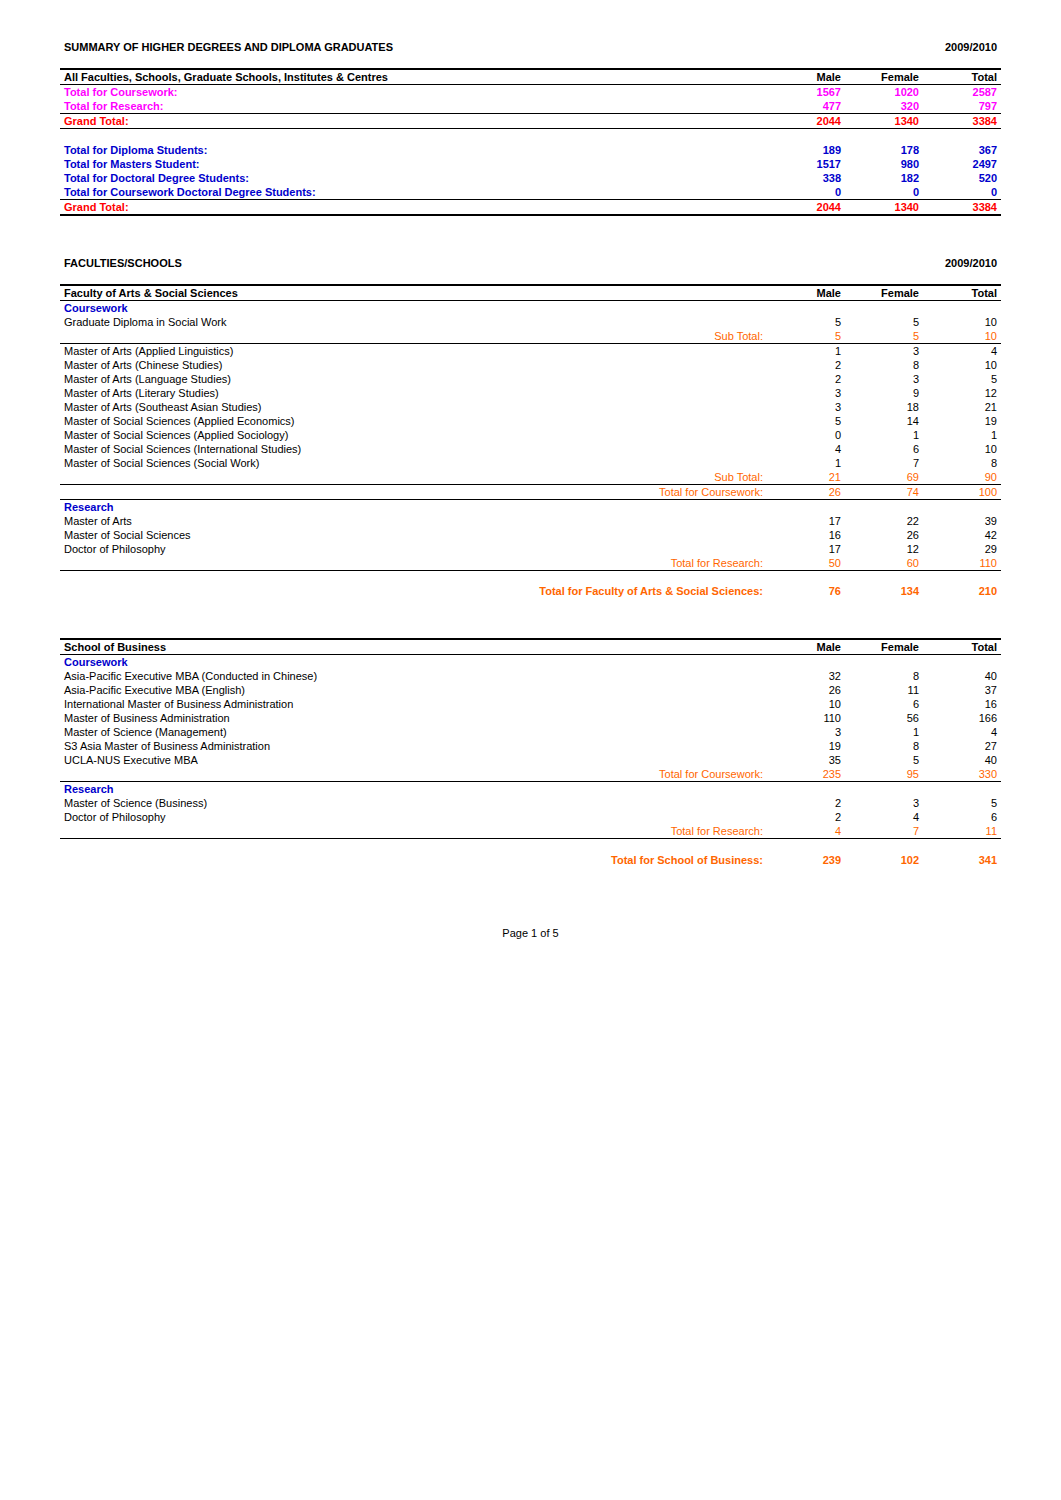| SUMMARY OF HIGHER DEGREES AND DIPLOMA GRADUATES | | | 2009/2010 |
| All Faculties, Schools, Graduate Schools, Institutes & Centres | Male | Female | Total |
| Total for Coursework: | 1567 | 1020 | 2587 |
| Total for Research: | 477 | 320 | 797 |
| Grand Total: | 2044 | 1340 | 3384 |
| Total for Diploma Students: | 189 | 178 | 367 |
| Total for Masters Student: | 1517 | 980 | 2497 |
| Total for Doctoral Degree Students: | 338 | 182 | 520 |
| Total for Coursework Doctoral Degree Students: | 0 | 0 | 0 |
| Grand Total: | 2044 | 1340 | 3384 |
| FACULTIES/SCHOOLS | | | 2009/2010 |
| Faculty of Arts & Social Sciences | Male | Female | Total |
| Coursework |
| Graduate Diploma in Social Work | 5 | 5 | 10 |
| | Sub Total: | 5 | 5 | 10 |
| Master of Arts (Applied Linguistics) | 1 | 3 | 4 |
| Master of Arts (Chinese Studies) | 2 | 8 | 10 |
| Master of Arts (Language Studies) | 2 | 3 | 5 |
| Master of Arts (Literary Studies) | 3 | 9 | 12 |
| Master of Arts (Southeast Asian Studies) | 3 | 18 | 21 |
| Master of Social Sciences (Applied Economics) | 5 | 14 | 19 |
| Master of Social Sciences (Applied Sociology) | 0 | 1 | 1 |
| Master of Social Sciences (International Studies) | 4 | 6 | 10 |
| Master of Social Sciences (Social Work) | 1 | 7 | 8 |
| | Sub Total: | 21 | 69 | 90 |
| | Total for Coursework: | 26 | 74 | 100 |
| Research |
| Master of Arts | 17 | 22 | 39 |
| Master of Social Sciences | 16 | 26 | 42 |
| Doctor of Philosophy | 17 | 12 | 29 |
| | Total for Research: | 50 | 60 | 110 |
| | Total for Faculty of Arts & Social Sciences : | 76 | 134 | 210 |
| School of Business | Male | Female | Total |
| Coursework |
| Asia-Pacific Executive MBA (Conducted in Chinese) | 32 | 8 | 40 |
| Asia-Pacific Executive MBA (English) | 26 | 11 | 37 |
| International Master of Business Administration | 10 | 6 | 16 |
| Master of Business Administration | 110 | 56 | 166 |
| Master of Science (Management) | 3 | 1 | 4 |
| S3 Asia Master of Business Administration | 19 | 8 | 27 |
| UCLA-NUS Executive MBA | 35 | 5 | 40 |
| | Total for Coursework: | 235 | 95 | 330 |
| Research |
| Master of Science (Business) | 2 | 3 | 5 |
| Doctor of Philosophy | 2 | 4 | 6 |
| | Total for Research: | 4 | 7 | 11 |
| | Total for School of Business : | 239 | 102 | 341 |
Page 1 of 5